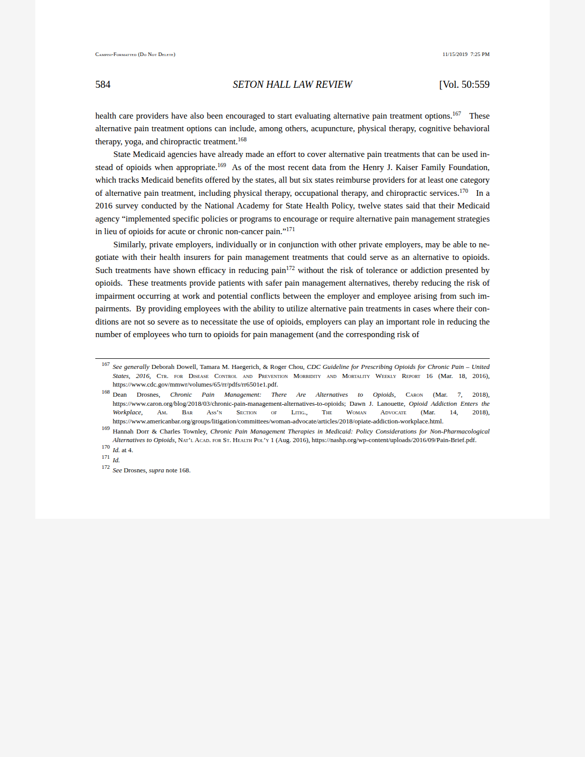Campisi-Formatted (Do Not Delete) 11/15/2019 7:25 PM
584 SETON HALL LAW REVIEW [Vol. 50:559
health care providers have also been encouraged to start evaluating alternative pain treatment options.167 These alternative pain treatment options can include, among others, acupuncture, physical therapy, cognitive behavioral therapy, yoga, and chiropractic treatment.168
State Medicaid agencies have already made an effort to cover alternative pain treatments that can be used instead of opioids when appropriate.169 As of the most recent data from the Henry J. Kaiser Family Foundation, which tracks Medicaid benefits offered by the states, all but six states reimburse providers for at least one category of alternative pain treatment, including physical therapy, occupational therapy, and chiropractic services.170 In a 2016 survey conducted by the National Academy for State Health Policy, twelve states said that their Medicaid agency “implemented specific policies or programs to encourage or require alternative pain management strategies in lieu of opioids for acute or chronic non-cancer pain.”171
Similarly, private employers, individually or in conjunction with other private employers, may be able to negotiate with their health insurers for pain management treatments that could serve as an alternative to opioids. Such treatments have shown efficacy in reducing pain172 without the risk of tolerance or addiction presented by opioids. These treatments provide patients with safer pain management alternatives, thereby reducing the risk of impairment occurring at work and potential conflicts between the employer and employee arising from such impairments. By providing employees with the ability to utilize alternative pain treatments in cases where their conditions are not so severe as to necessitate the use of opioids, employers can play an important role in reducing the number of employees who turn to opioids for pain management (and the corresponding risk of
See generally Deborah Dowell, Tamara M. Haegerich, & Roger Chou, CDC Guideline for Prescribing Opioids for Chronic Pain – United States, 2016, Ctr. for Disease Control and Prevention Morbidity and Mortality Weekly Report 16 (Mar. 18, 2016), https://www.cdc.gov/mmwr/volumes/65/rr/pdfs/rr6501e1.pdf.
Dean Drosnes, Chronic Pain Management: There Are Alternatives to Opioids, Caron (Mar. 7, 2018), https://www.caron.org/blog/2018/03/chronic-pain-management-alternatives-to-opioids; Dawn J. Lanouette, Opioid Addiction Enters the Workplace, Am. Bar Ass’n Section of Litig., The Woman Advocate (Mar. 14, 2018), https://www.americanbar.org/groups/litigation/committees/woman-advocate/articles/2018/opiate-addiction-workplace.html.
Hannah Dorr & Charles Townley, Chronic Pain Management Therapies in Medicaid: Policy Considerations for Non-Pharmacological Alternatives to Opioids, Nat’l Acad. for St. Health Pol’y 1 (Aug. 2016), https://nashp.org/wp-content/uploads/2016/09/Pain-Brief.pdf.
Id. at 4.
Id.
See Drosnes, supra note 168.